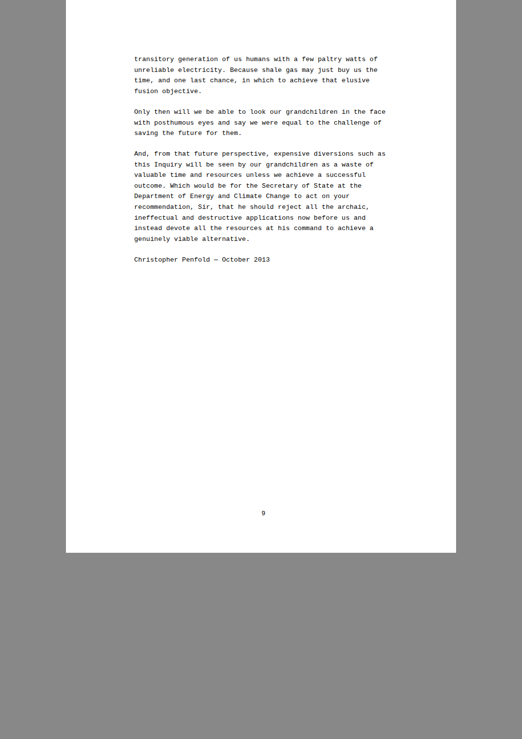transitory generation of us humans with a few paltry watts of unreliable electricity. Because shale gas may just buy us the time, and one last chance, in which to achieve that elusive fusion objective.
Only then will we be able to look our grandchildren in the face with posthumous eyes and say we were equal to the challenge of saving the future for them.
And, from that future perspective, expensive diversions such as this Inquiry will be seen by our grandchildren as a waste of valuable time and resources unless we achieve a successful outcome. Which would be for the Secretary of State at the Department of Energy and Climate Change to act on your recommendation, Sir, that he should reject all the archaic, ineffectual and destructive applications now before us and instead devote all the resources at his command to achieve a genuinely viable alternative.
Christopher Penfold — October 2013
9